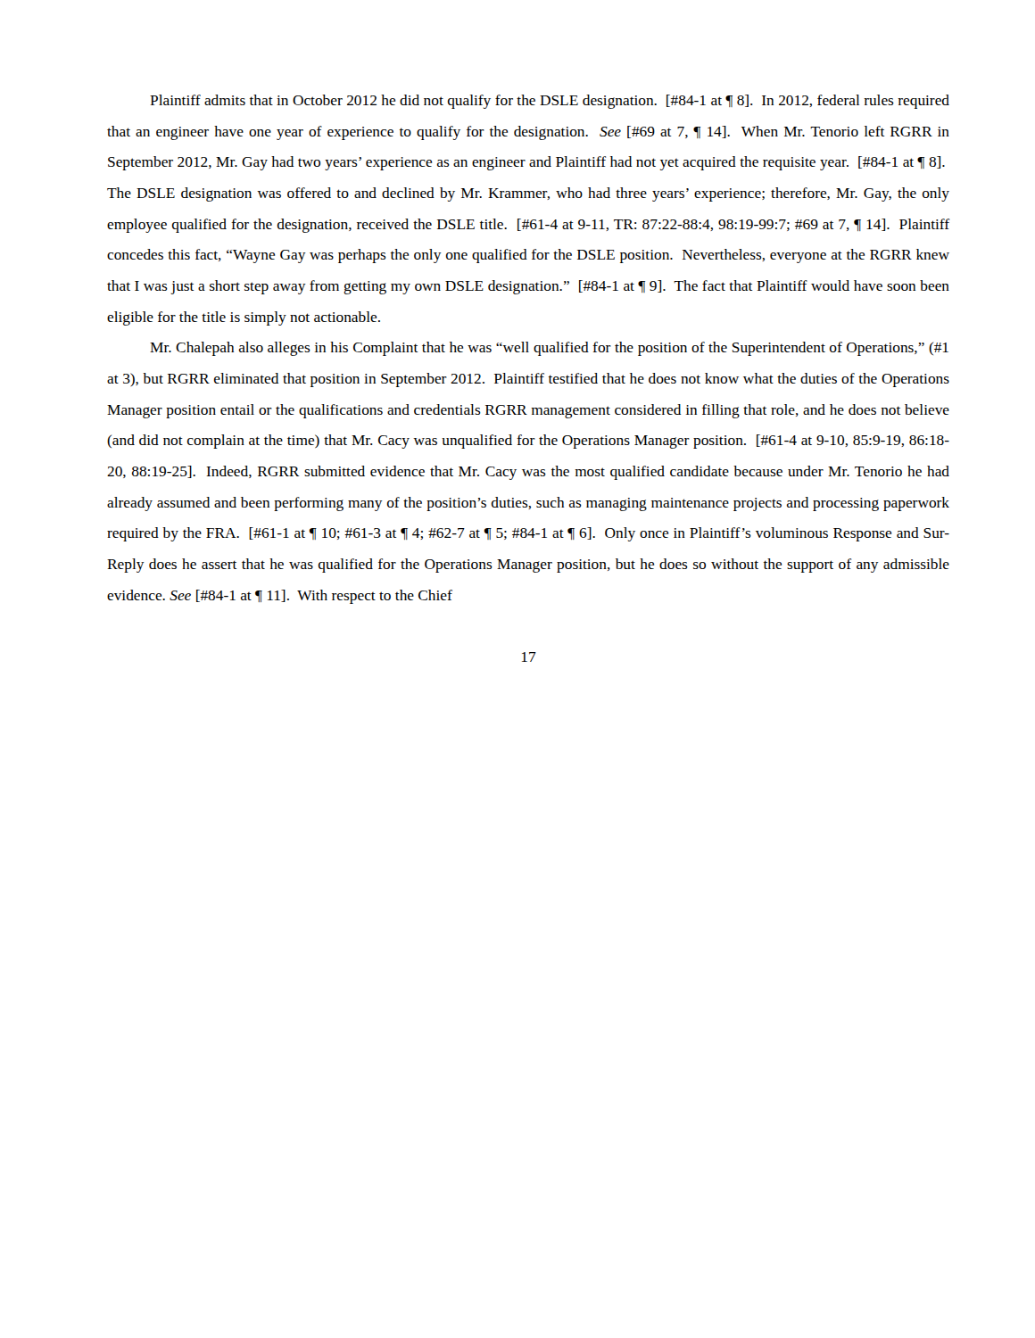Plaintiff admits that in October 2012 he did not qualify for the DSLE designation. [#84-1 at ¶ 8]. In 2012, federal rules required that an engineer have one year of experience to qualify for the designation. See [#69 at 7, ¶ 14]. When Mr. Tenorio left RGRR in September 2012, Mr. Gay had two years’ experience as an engineer and Plaintiff had not yet acquired the requisite year. [#84-1 at ¶ 8]. The DSLE designation was offered to and declined by Mr. Krammer, who had three years’ experience; therefore, Mr. Gay, the only employee qualified for the designation, received the DSLE title. [#61-4 at 9-11, TR: 87:22-88:4, 98:19-99:7; #69 at 7, ¶ 14]. Plaintiff concedes this fact, “Wayne Gay was perhaps the only one qualified for the DSLE position. Nevertheless, everyone at the RGRR knew that I was just a short step away from getting my own DSLE designation.” [#84-1 at ¶ 9]. The fact that Plaintiff would have soon been eligible for the title is simply not actionable.
Mr. Chalepah also alleges in his Complaint that he was “well qualified for the position of the Superintendent of Operations,” (#1 at 3), but RGRR eliminated that position in September 2012. Plaintiff testified that he does not know what the duties of the Operations Manager position entail or the qualifications and credentials RGRR management considered in filling that role, and he does not believe (and did not complain at the time) that Mr. Cacy was unqualified for the Operations Manager position. [#61-4 at 9-10, 85:9-19, 86:18-20, 88:19-25]. Indeed, RGRR submitted evidence that Mr. Cacy was the most qualified candidate because under Mr. Tenorio he had already assumed and been performing many of the position’s duties, such as managing maintenance projects and processing paperwork required by the FRA. [#61-1 at ¶ 10; #61-3 at ¶ 4; #62-7 at ¶ 5; #84-1 at ¶ 6]. Only once in Plaintiff’s voluminous Response and Sur-Reply does he assert that he was qualified for the Operations Manager position, but he does so without the support of any admissible evidence. See [#84-1 at ¶ 11]. With respect to the Chief
17